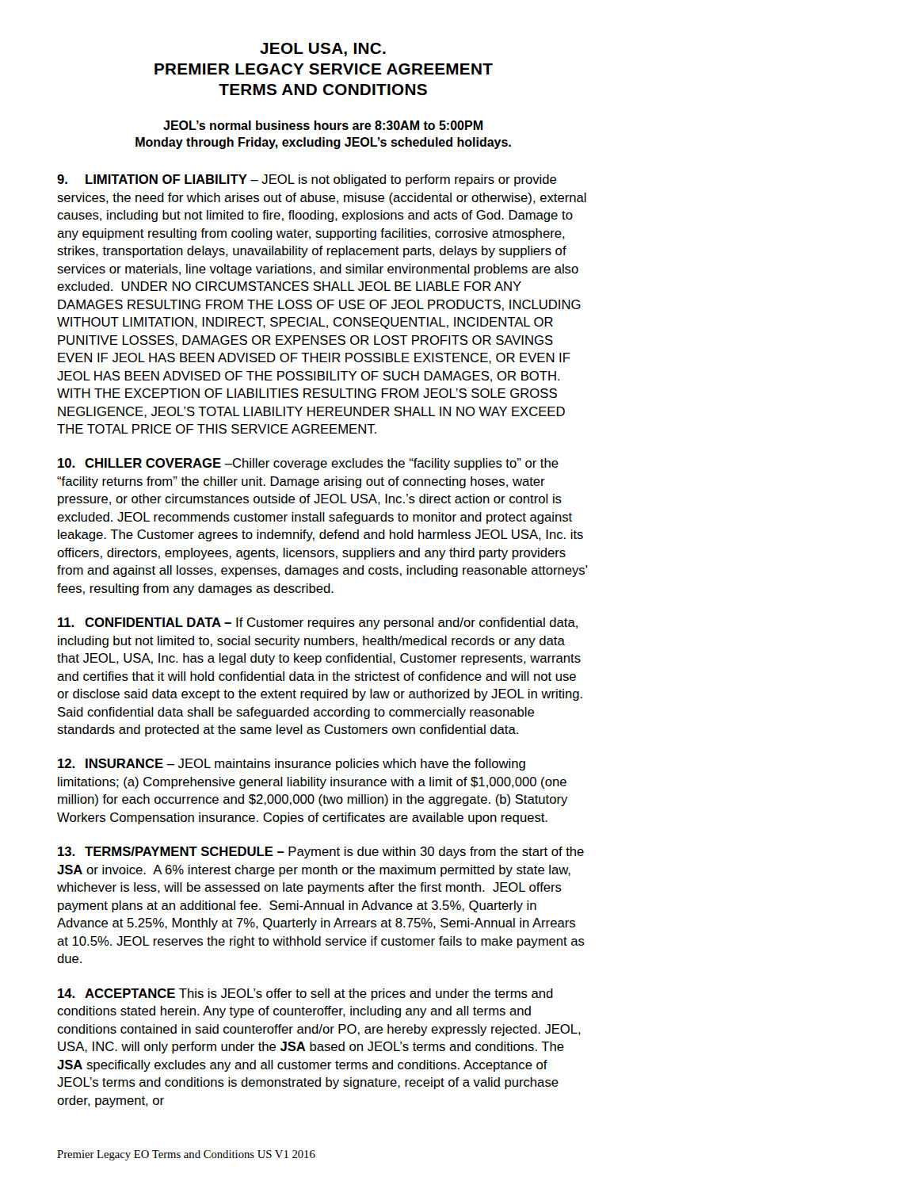JEOL USA, INC.
PREMIER LEGACY SERVICE AGREEMENT
TERMS AND CONDITIONS
JEOL’s normal business hours are 8:30AM to 5:00PM
Monday through Friday, excluding JEOL’s scheduled holidays.
9. LIMITATION OF LIABILITY – JEOL is not obligated to perform repairs or provide services, the need for which arises out of abuse, misuse (accidental or otherwise), external causes, including but not limited to fire, flooding, explosions and acts of God. Damage to any equipment resulting from cooling water, supporting facilities, corrosive atmosphere, strikes, transportation delays, unavailability of replacement parts, delays by suppliers of services or materials, line voltage variations, and similar environmental problems are also excluded. UNDER NO CIRCUMSTANCES SHALL JEOL BE LIABLE FOR ANY DAMAGES RESULTING FROM THE LOSS OF USE OF JEOL PRODUCTS, INCLUDING WITHOUT LIMITATION, INDIRECT, SPECIAL, CONSEQUENTIAL, INCIDENTAL OR PUNITIVE LOSSES, DAMAGES OR EXPENSES OR LOST PROFITS OR SAVINGS EVEN IF JEOL HAS BEEN ADVISED OF THEIR POSSIBLE EXISTENCE, OR EVEN IF JEOL HAS BEEN ADVISED OF THE POSSIBILITY OF SUCH DAMAGES, OR BOTH. WITH THE EXCEPTION OF LIABILITIES RESULTING FROM JEOL’S SOLE GROSS NEGLIGENCE, JEOL’S TOTAL LIABILITY HEREUNDER SHALL IN NO WAY EXCEED THE TOTAL PRICE OF THIS SERVICE AGREEMENT.
10. CHILLER COVERAGE –Chiller coverage excludes the “facility supplies to” or the “facility returns from” the chiller unit. Damage arising out of connecting hoses, water pressure, or other circumstances outside of JEOL USA, Inc.’s direct action or control is excluded. JEOL recommends customer install safeguards to monitor and protect against leakage. The Customer agrees to indemnify, defend and hold harmless JEOL USA, Inc. its officers, directors, employees, agents, licensors, suppliers and any third party providers from and against all losses, expenses, damages and costs, including reasonable attorneys' fees, resulting from any damages as described.
11. CONFIDENTIAL DATA – If Customer requires any personal and/or confidential data, including but not limited to, social security numbers, health/medical records or any data that JEOL, USA, Inc. has a legal duty to keep confidential, Customer represents, warrants and certifies that it will hold confidential data in the strictest of confidence and will not use or disclose said data except to the extent required by law or authorized by JEOL in writing. Said confidential data shall be safeguarded according to commercially reasonable standards and protected at the same level as Customers own confidential data.
12. INSURANCE – JEOL maintains insurance policies which have the following limitations; (a) Comprehensive general liability insurance with a limit of $1,000,000 (one million) for each occurrence and $2,000,000 (two million) in the aggregate. (b) Statutory Workers Compensation insurance. Copies of certificates are available upon request.
13. TERMS/PAYMENT SCHEDULE – Payment is due within 30 days from the start of the JSA or invoice. A 6% interest charge per month or the maximum permitted by state law, whichever is less, will be assessed on late payments after the first month. JEOL offers payment plans at an additional fee. Semi-Annual in Advance at 3.5%, Quarterly in Advance at 5.25%, Monthly at 7%, Quarterly in Arrears at 8.75%, Semi-Annual in Arrears at 10.5%. JEOL reserves the right to withhold service if customer fails to make payment as due.
14. ACCEPTANCE This is JEOL’s offer to sell at the prices and under the terms and conditions stated herein. Any type of counteroffer, including any and all terms and conditions contained in said counteroffer and/or PO, are hereby expressly rejected. JEOL, USA, INC. will only perform under the JSA based on JEOL’s terms and conditions. The JSA specifically excludes any and all customer terms and conditions. Acceptance of JEOL’s terms and conditions is demonstrated by signature, receipt of a valid purchase order, payment, or
Premier Legacy EO Terms and Conditions US V1 2016